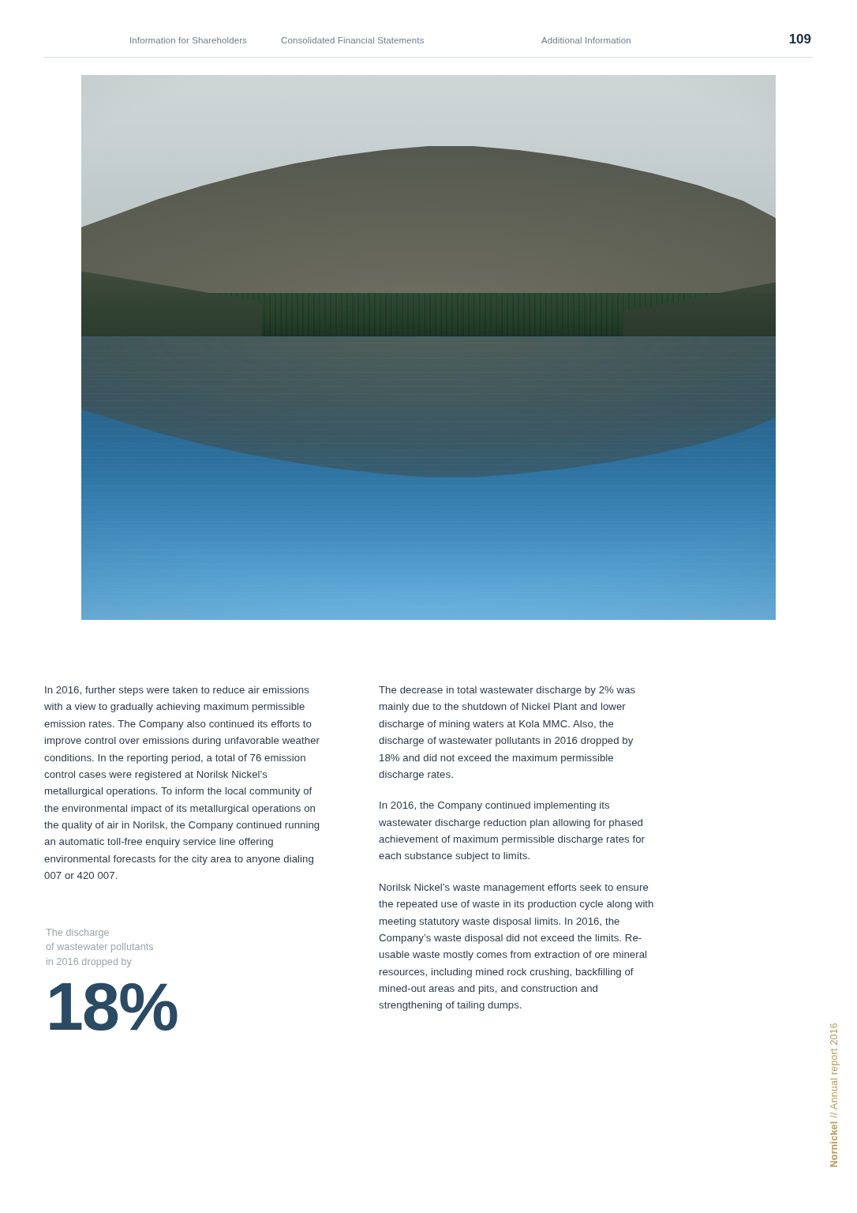Information for Shareholders Consolidated Financial Statements Additional Information
109
In 2016, further steps were taken to reduce air emissions with a view to gradually achieving maximum permissible emission rates. The Company also continued its efforts to improve control over emissions during unfavorable weather conditions. In the reporting period, a total of 76 emission control cases were registered at Norilsk Nickel’s metallurgical operations. To inform the local community of the environmental impact of its metallurgical operations on the quality of air in Norilsk, the Company continued running an automatic toll-free enquiry service line offering environmental forecasts for the city area to anyone dialing 007 or 420 007.
The discharge
of wastewater pollutants
in 2016 dropped by
18%
The decrease in total wastewater discharge by 2% was mainly due to the shutdown of Nickel Plant and lower discharge of mining waters at Kola MMC. Also, the discharge of wastewater pollutants in 2016 dropped by 18% and did not exceed the maximum permissible discharge rates.
In 2016, the Company continued implementing its wastewater discharge reduction plan allowing for phased achievement of maximum permissible discharge rates for each substance subject to limits.
Norilsk Nickel’s waste management efforts seek to ensure the repeated use of waste in its production cycle along with meeting statutory waste disposal limits. In 2016, the Company’s waste disposal did not exceed the limits. Re-usable waste mostly comes from extraction of ore mineral resources, including mined rock crushing, backfilling of mined-out areas and pits, and construction and strengthening of tailing dumps.
Nornickel // Annual report 2016